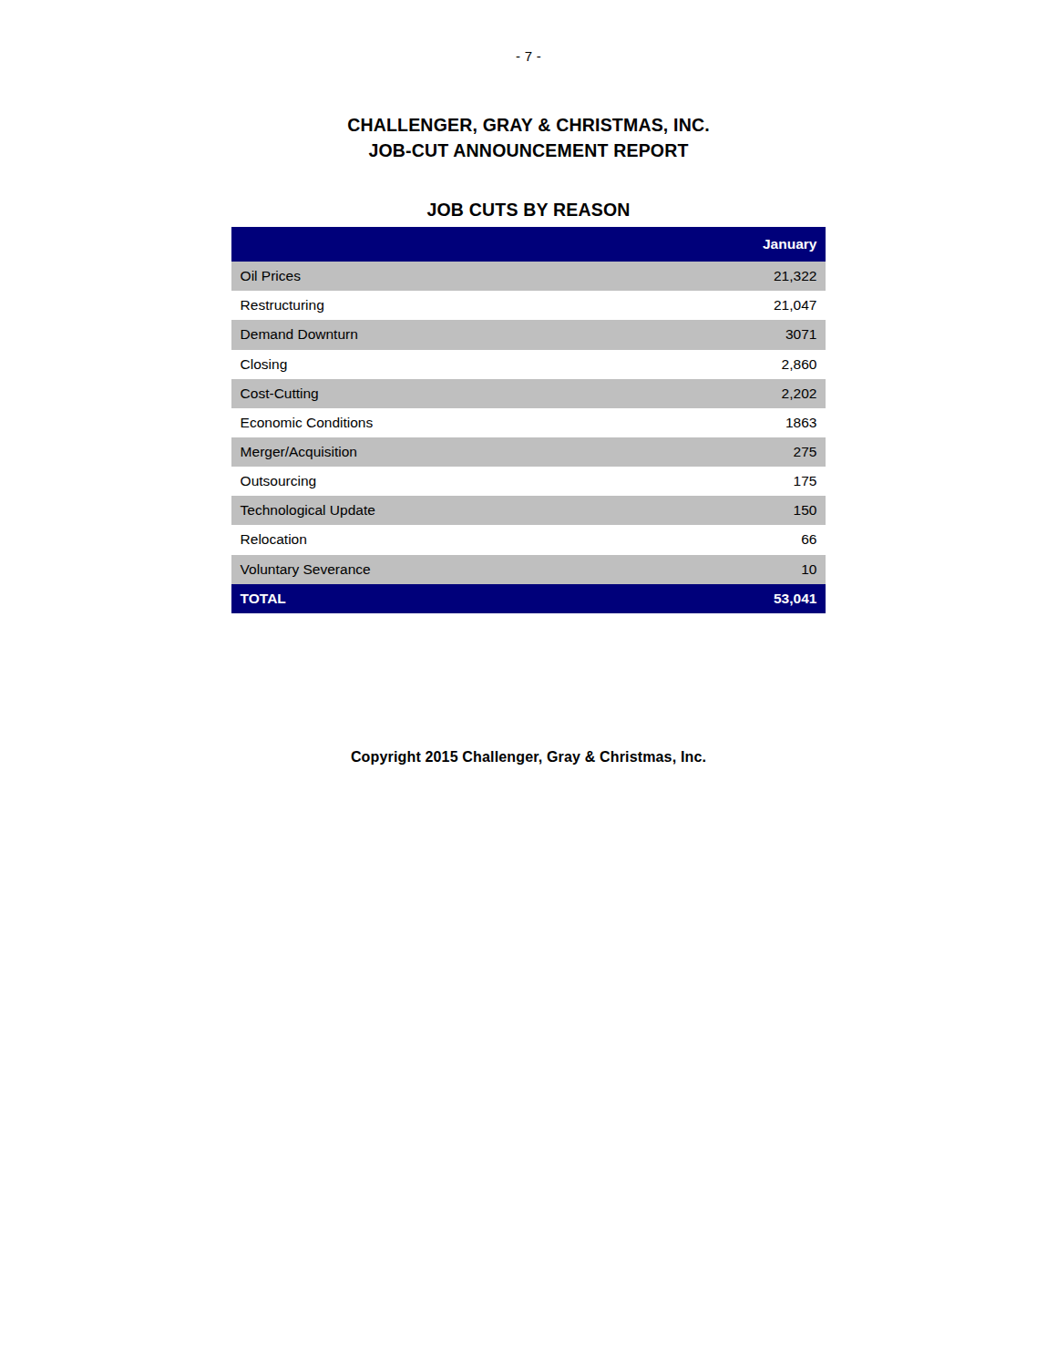- 7 -
CHALLENGER, GRAY & CHRISTMAS, INC.
JOB-CUT ANNOUNCEMENT REPORT
JOB CUTS BY REASON
| | January |
| --- | --- |
| Oil Prices | 21,322 |
| Restructuring | 21,047 |
| Demand Downturn | 3071 |
| Closing | 2,860 |
| Cost-Cutting | 2,202 |
| Economic Conditions | 1863 |
| Merger/Acquisition | 275 |
| Outsourcing | 175 |
| Technological Update | 150 |
| Relocation | 66 |
| Voluntary Severance | 10 |
| TOTAL | 53,041 |
Copyright 2015 Challenger, Gray & Christmas, Inc.